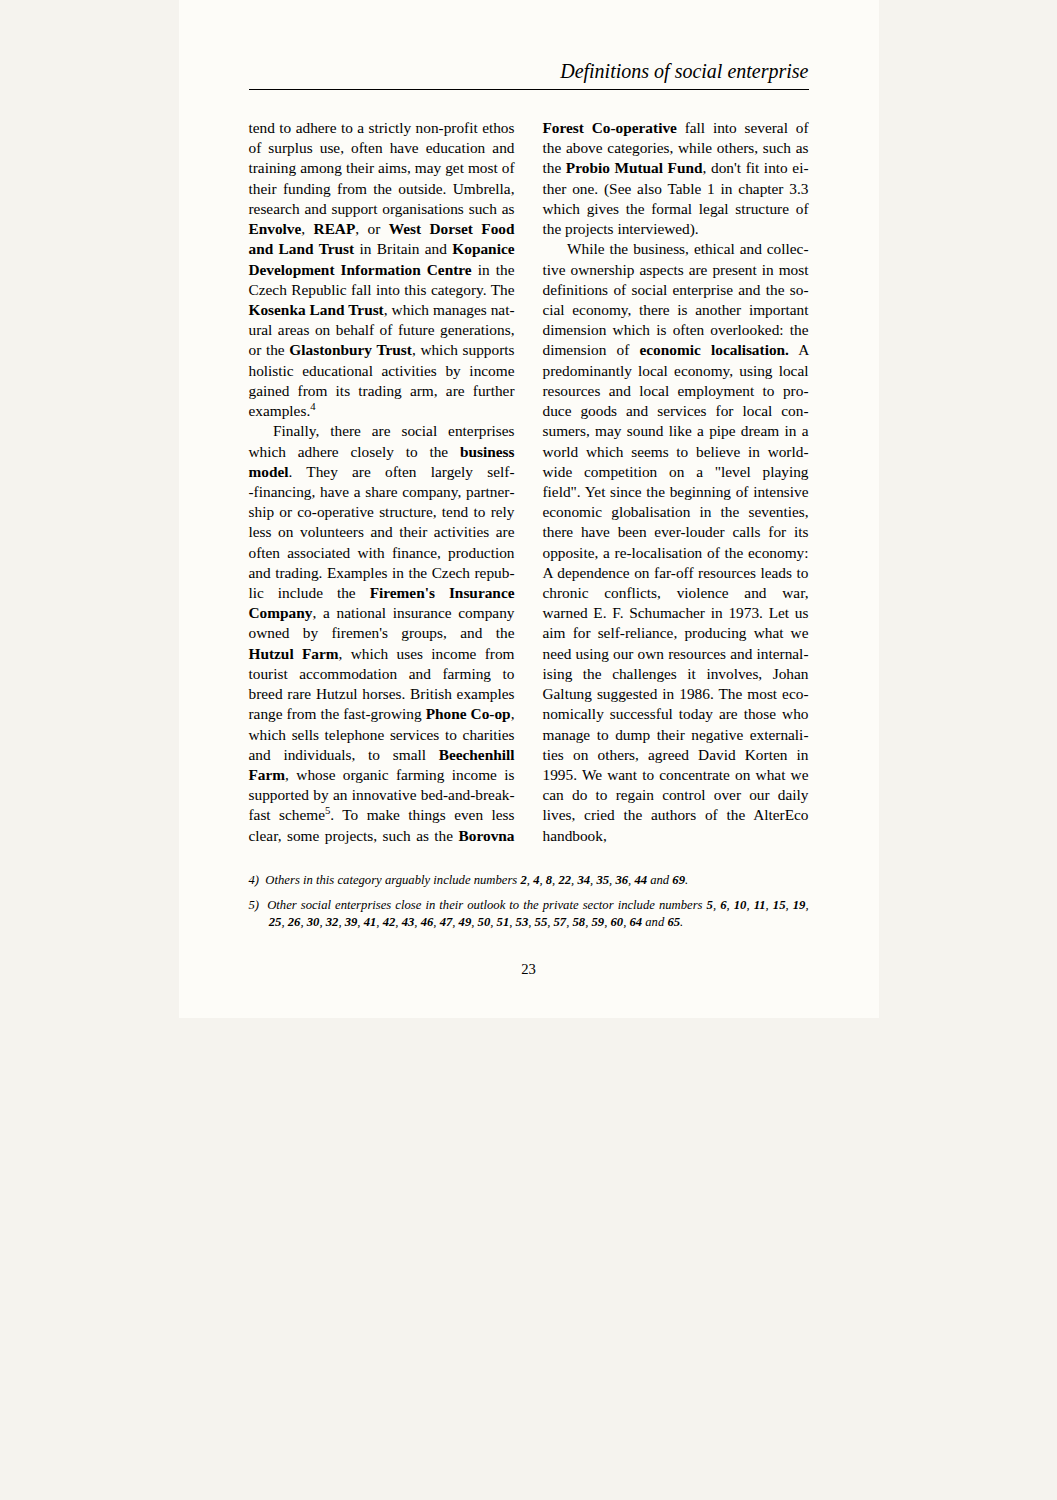Definitions of social enterprise
tend to adhere to a strictly non-profit ethos of surplus use, often have education and training among their aims, may get most of their funding from the outside. Umbrella, research and support organisations such as Envolve, REAP, or West Dorset Food and Land Trust in Britain and Kopanice Development Information Centre in the Czech Republic fall into this category. The Kosenka Land Trust, which manages natural areas on behalf of future generations, or the Glastonbury Trust, which supports holistic educational activities by income gained from its trading arm, are further examples.4
Finally, there are social enterprises which adhere closely to the business model. They are often largely self-‑financing, have a share company, partnership or co-operative structure, tend to rely less on volunteers and their activities are often associated with finance, production and trading. Examples in the Czech republic include the Firemen's Insurance Company, a national insurance company owned by firemen's groups, and the Hutzul Farm, which uses income from tourist accommodation and farming to breed rare Hutzul horses. British examples range from the fast-growing Phone Co-op, which sells telephone services to charities and individuals, to small Beechenhill Farm, whose organic farming income is supported by an innovative bed-and-breakfast scheme5. To make things even less clear, some projects, such as the Borovna Forest Co-operative fall into several of the above categories, while others, such as the Probio Mutual Fund, don't fit into either one. (See also Table 1 in chapter 3.3 which gives the formal legal structure of the projects interviewed).
While the business, ethical and collective ownership aspects are present in most definitions of social enterprise and the social economy, there is another important dimension which is often overlooked: the dimension of economic localisation. A predominantly local economy, using local resources and local employment to produce goods and services for local consumers, may sound like a pipe dream in a world which seems to believe in world-wide competition on a "level playing field". Yet since the beginning of intensive economic globalisation in the seventies, there have been ever-louder calls for its opposite, a re-localisation of the economy: A dependence on far-off resources leads to chronic conflicts, violence and war, warned E. F. Schumacher in 1973. Let us aim for self-reliance, producing what we need using our own resources and internalising the challenges it involves, Johan Galtung suggested in 1986. The most economically successful today are those who manage to dump their negative externalities on others, agreed David Korten in 1995. We want to concentrate on what we can do to regain control over our daily lives, cried the authors of the AlterEco handbook,
4) Others in this category arguably include numbers 2, 4, 8, 22, 34, 35, 36, 44 and 69.
5) Other social enterprises close in their outlook to the private sector include numbers 5, 6, 10, 11, 15, 19, 25, 26, 30, 32, 39, 41, 42, 43, 46, 47, 49, 50, 51, 53, 55, 57, 58, 59, 60, 64 and 65.
23